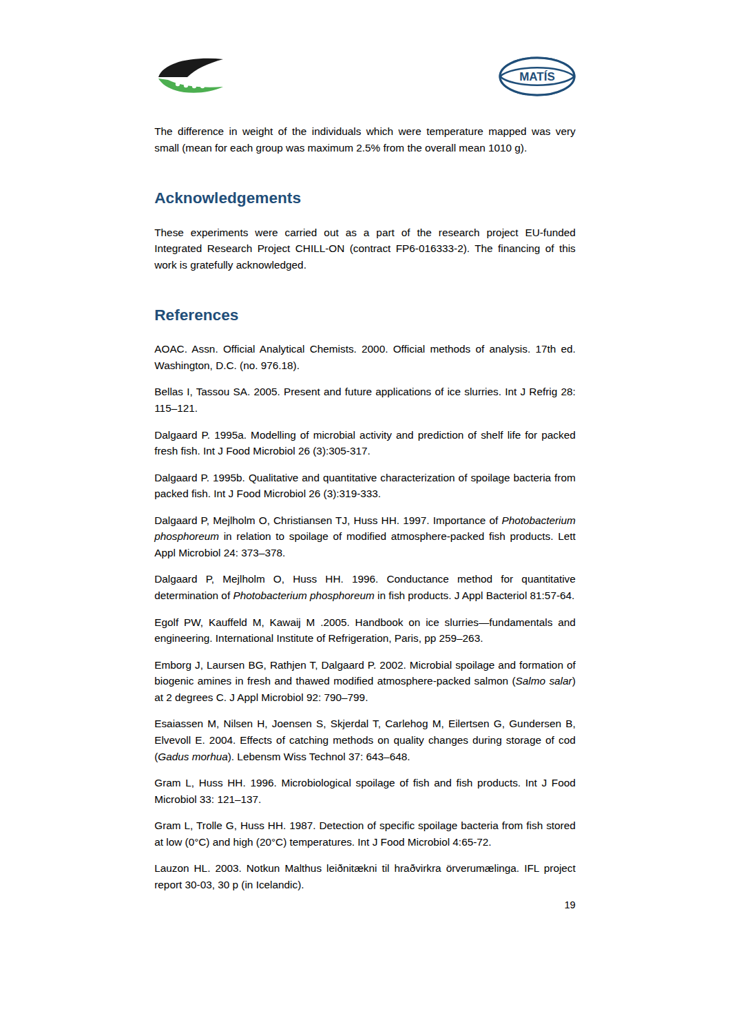MATÍS
The difference in weight of the individuals which were temperature mapped was very small (mean for each group was maximum 2.5% from the overall mean 1010 g).
Acknowledgements
These experiments were carried out as a part of the research project EU-funded Integrated Research Project CHILL-ON (contract FP6-016333-2). The financing of this work is gratefully acknowledged.
References
AOAC. Assn. Official Analytical Chemists. 2000. Official methods of analysis. 17th ed. Washington, D.C. (no. 976.18).
Bellas I, Tassou SA. 2005. Present and future applications of ice slurries. Int J Refrig 28: 115–121.
Dalgaard P. 1995a. Modelling of microbial activity and prediction of shelf life for packed fresh fish. Int J Food Microbiol 26 (3):305-317.
Dalgaard P. 1995b. Qualitative and quantitative characterization of spoilage bacteria from packed fish. Int J Food Microbiol 26 (3):319-333.
Dalgaard P, Mejlholm O, Christiansen TJ, Huss HH. 1997. Importance of Photobacterium phosphoreum in relation to spoilage of modified atmosphere-packed fish products. Lett Appl Microbiol 24: 373–378.
Dalgaard P, Mejlholm O, Huss HH. 1996. Conductance method for quantitative determination of Photobacterium phosphoreum in fish products. J Appl Bacteriol 81:57-64.
Egolf PW, Kauffeld M, Kawaij M .2005. Handbook on ice slurries—fundamentals and engineering. International Institute of Refrigeration, Paris, pp 259–263.
Emborg J, Laursen BG, Rathjen T, Dalgaard P. 2002. Microbial spoilage and formation of biogenic amines in fresh and thawed modified atmosphere-packed salmon (Salmo salar) at 2 degrees C. J Appl Microbiol 92: 790–799.
Esaiassen M, Nilsen H, Joensen S, Skjerdal T, Carlehog M, Eilertsen G, Gundersen B, Elvevoll E. 2004. Effects of catching methods on quality changes during storage of cod (Gadus morhua). Lebensm Wiss Technol 37: 643–648.
Gram L, Huss HH. 1996. Microbiological spoilage of fish and fish products. Int J Food Microbiol 33: 121–137.
Gram L, Trolle G, Huss HH. 1987. Detection of specific spoilage bacteria from fish stored at low (0°C) and high (20°C) temperatures. Int J Food Microbiol 4:65-72.
Lauzon HL. 2003. Notkun Malthus leiðnitækni til hraðvirkra örverumælinga. IFL project report 30-03, 30 p (in Icelandic).
19